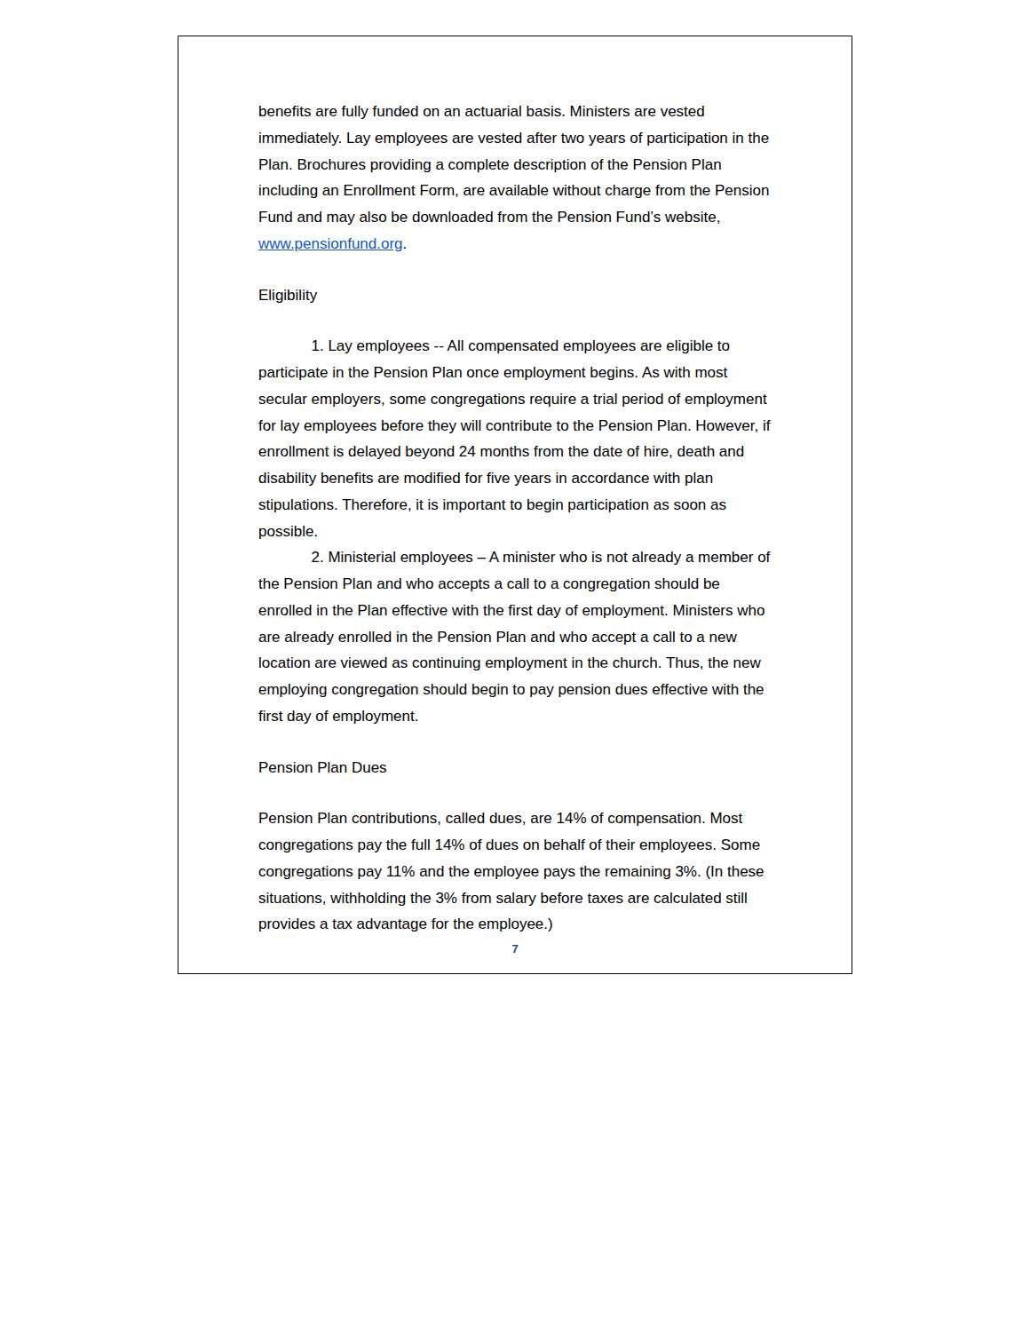benefits are fully funded on an actuarial basis. Ministers are vested immediately. Lay employees are vested after two years of participation in the Plan. Brochures providing a complete description of the Pension Plan including an Enrollment Form, are available without charge from the Pension Fund and may also be downloaded from the Pension Fund’s website, www.pensionfund.org.
Eligibility
1. Lay employees -- All compensated employees are eligible to participate in the Pension Plan once employment begins. As with most secular employers, some congregations require a trial period of employment for lay employees before they will contribute to the Pension Plan. However, if enrollment is delayed beyond 24 months from the date of hire, death and disability benefits are modified for five years in accordance with plan stipulations. Therefore, it is important to begin participation as soon as possible.
2. Ministerial employees – A minister who is not already a member of the Pension Plan and who accepts a call to a congregation should be enrolled in the Plan effective with the first day of employment. Ministers who are already enrolled in the Pension Plan and who accept a call to a new location are viewed as continuing employment in the church. Thus, the new employing congregation should begin to pay pension dues effective with the first day of employment.
Pension Plan Dues
Pension Plan contributions, called dues, are 14% of compensation. Most congregations pay the full 14% of dues on behalf of their employees. Some congregations pay 11% and the employee pays the remaining 3%. (In these situations, withholding the 3% from salary before taxes are calculated still provides a tax advantage for the employee.)
7